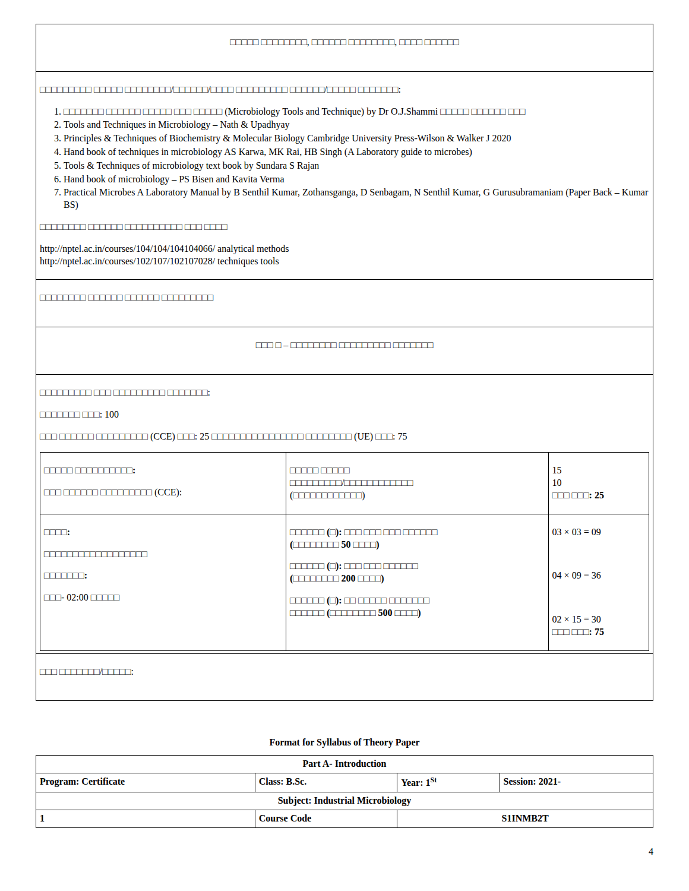| □□□□□ □□□□□□□□, □□□□□□ □□□□□□□□, □□□□ □□□□□□ |
| □□□□□□□□□ □□□□□ □□□□□□□□/□□□□□□/□□□□ □□□□□□□□□ □□□□□□/□□□□□ □□□□□□□: □□□□□□□ □□□□□□ □□□□□ □□□ □□□□□ (Microbiology Tools and Technique) by Dr O.J.Shammi □□□□□ □□□□□□ □□□ Tools and Techniques in Microbiology – Nath & Upadhyay Principles & Techniques of Biochemistry & Molecular Biology Cambridge University Press-Wilson & Walker J 2020 Hand book of techniques in microbiology AS Karwa, MK Rai, HB Singh (A Laboratory guide to microbes) Tools & Techniques of microbiology text book by Sundara S Rajan Hand book of microbiology – PS Bisen and Kavita Verma Practical Microbes A Laboratory Manual by B Senthil Kumar, Zothansganga, D Senbagam, N Senthil Kumar, G Gurusubramaniam (Paper Back – Kumar BS) □□□□□□□□ □□□□□□ □□□□□□□□□□ □□□ □□□□ http://nptel.ac.in/courses/104/104/104104066/ analytical methods http://nptel.ac.in/courses/102/107/102107028/ techniques tools |
| □□□□□□□□ □□□□□□ □□□□□□ □□□□□□□□□ |
| □□□ □ – □□□□□□□□ □□□□□□□□□ □□□□□□□ |
| □□□□□□□□□ □□□ □□□□□□□□□ □□□□□□□: □□□□□□□ □□□: 100 □□□ □□□□□□ □□□□□□□□□ (CCE) □□□: 25 □□□□□□□□□□□□□□□□ □□□□□□□□ (UE) □□□: 75 / □□□□□ □□□□□□□□□□: □□□ □□□□□□ □□□□□□□□□ (CCE): / □□□□□ □□□□□ □□□□□□□□□/□□□□□□□□□□□□ (□□□□□□□□□□□□) / 15 10 □□□ □□□: 25 / / □□□□: □□□□□□□□□□□□□□□□□□ □□□□□□□: □□□- 02:00 □□□□□ / □□□□□□ (□): □□□ □□□ □□□ □□□□□□ (□□□□□□□□ 50 □□□□) □□□□□□ (□): □□□ □□□ □□□□□□ (□□□□□□□□ 200 □□□□) □□□□□□ (□): □□ □□□□□ □□□□□□□ □□□□□□ (□□□□□□□□ 500 □□□□) / 03 × 03 = 09 04 × 09 = 36 02 × 15 = 30 □□□ □□□: 75 / |
| □□□ □□□□□□□/□□□□□: |
Format for Syllabus of Theory Paper
| Part A- Introduction |
| Program: Certificate | Class: B.Sc. | Year: 1 St | Session: 2021- |
| Subject: Industrial Microbiology |
| 1 | Course Code | S1INMB2T |
4